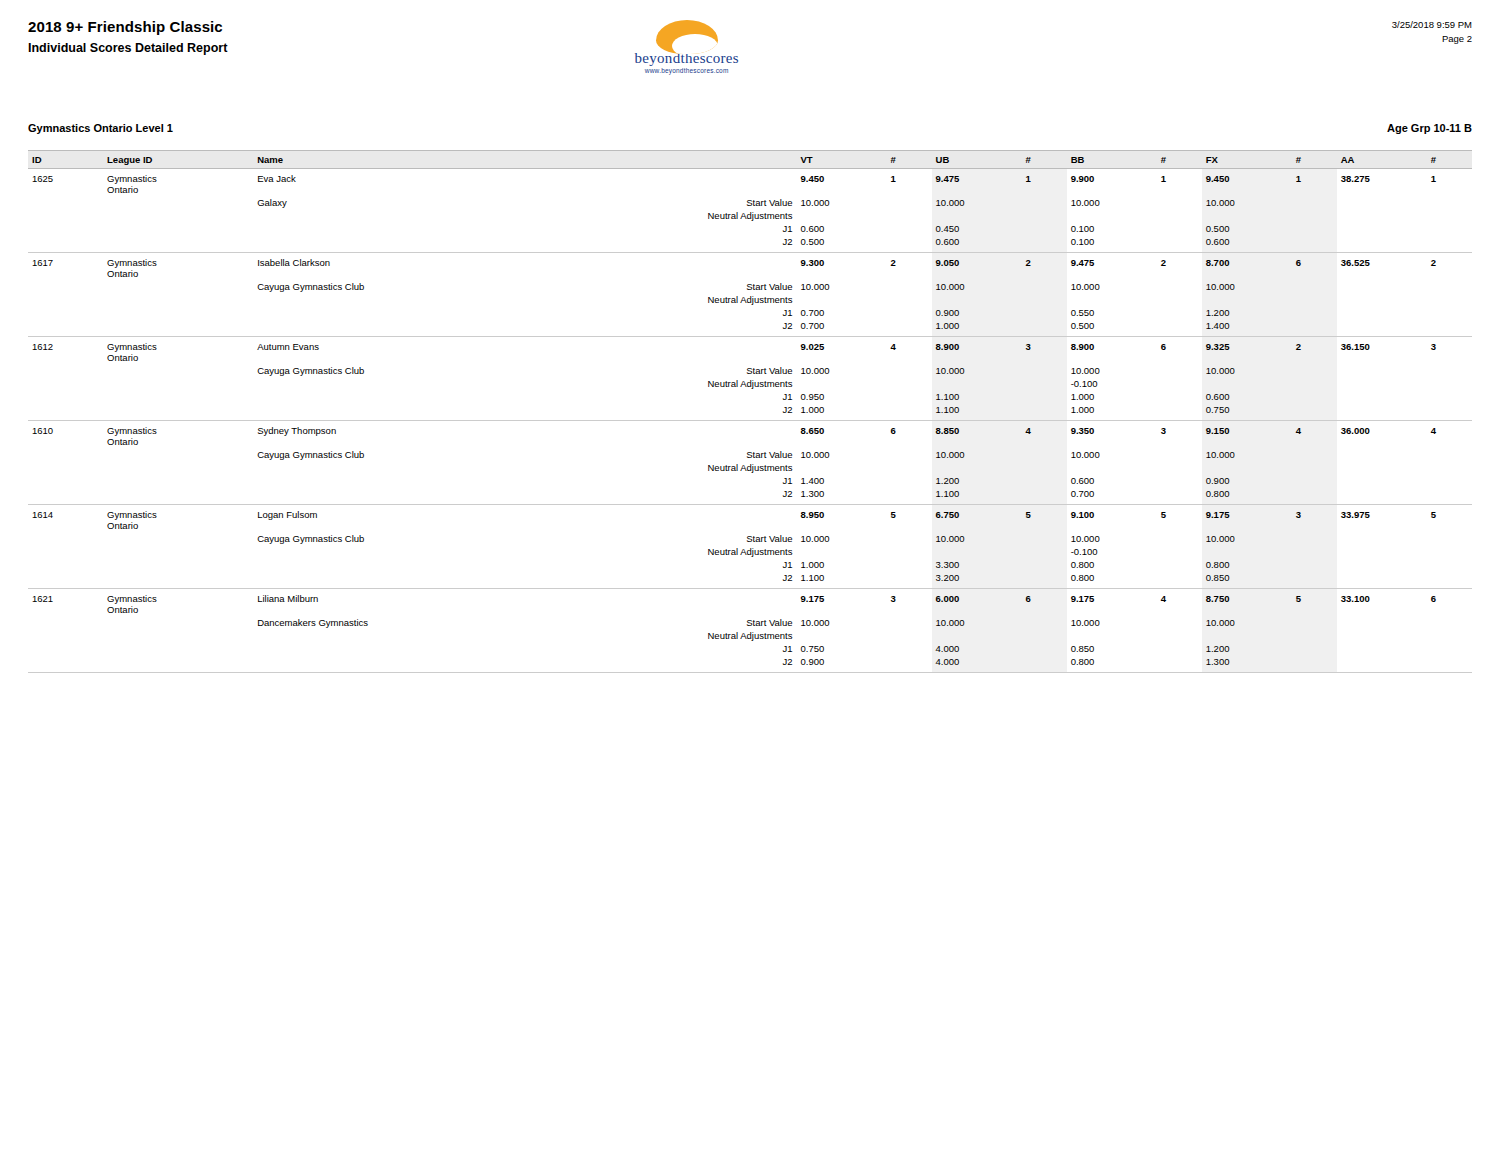2018 9+ Friendship Classic
Individual Scores Detailed Report
beyondthescores
www.beyondthescores.com
3/25/2018 9:59 PM
Page 2
Gymnastics Ontario Level 1
Age Grp 10-11 B
| ID | League ID | Name | | VT | # | UB | # | BB | # | FX | # | AA | # |
| --- | --- | --- | --- | --- | --- | --- | --- | --- | --- | --- | --- | --- | --- |
| 1625 | Gymnastics Ontario | Eva Jack | | 9.450 | 1 | 9.475 | 1 | 9.900 | 1 | 9.450 | 1 | 38.275 | 1 |
| | | Galaxy | Start Value | 10.000 | | 10.000 | | 10.000 | | 10.000 | | | |
| | | | Neutral Adjustments | | | | | | | | | | |
| | | | J1 | 0.600 | | 0.450 | | 0.100 | | 0.500 | | | |
| | | | J2 | 0.500 | | 0.600 | | 0.100 | | 0.600 | | | |
| 1617 | Gymnastics Ontario | Isabella Clarkson | | 9.300 | 2 | 9.050 | 2 | 9.475 | 2 | 8.700 | 6 | 36.525 | 2 |
| | | Cayuga Gymnastics Club | Start Value | 10.000 | | 10.000 | | 10.000 | | 10.000 | | | |
| | | | Neutral Adjustments | | | | | | | | | | |
| | | | J1 | 0.700 | | 0.900 | | 0.550 | | 1.200 | | | |
| | | | J2 | 0.700 | | 1.000 | | 0.500 | | 1.400 | | | |
| 1612 | Gymnastics Ontario | Autumn Evans | | 9.025 | 4 | 8.900 | 3 | 8.900 | 6 | 9.325 | 2 | 36.150 | 3 |
| | | Cayuga Gymnastics Club | Start Value | 10.000 | | 10.000 | | 10.000 | | 10.000 | | | |
| | | | Neutral Adjustments | | | | | -0.100 | | | | | |
| | | | J1 | 0.950 | | 1.100 | | 1.000 | | 0.600 | | | |
| | | | J2 | 1.000 | | 1.100 | | 1.000 | | 0.750 | | | |
| 1610 | Gymnastics Ontario | Sydney Thompson | | 8.650 | 6 | 8.850 | 4 | 9.350 | 3 | 9.150 | 4 | 36.000 | 4 |
| | | Cayuga Gymnastics Club | Start Value | 10.000 | | 10.000 | | 10.000 | | 10.000 | | | |
| | | | Neutral Adjustments | | | | | | | | | | |
| | | | J1 | 1.400 | | 1.200 | | 0.600 | | 0.900 | | | |
| | | | J2 | 1.300 | | 1.100 | | 0.700 | | 0.800 | | | |
| 1614 | Gymnastics Ontario | Logan Fulsom | | 8.950 | 5 | 6.750 | 5 | 9.100 | 5 | 9.175 | 3 | 33.975 | 5 |
| | | Cayuga Gymnastics Club | Start Value | 10.000 | | 10.000 | | 10.000 | | 10.000 | | | |
| | | | Neutral Adjustments | | | | | -0.100 | | | | | |
| | | | J1 | 1.000 | | 3.300 | | 0.800 | | 0.800 | | | |
| | | | J2 | 1.100 | | 3.200 | | 0.800 | | 0.850 | | | |
| 1621 | Gymnastics Ontario | Liliana Milburn | | 9.175 | 3 | 6.000 | 6 | 9.175 | 4 | 8.750 | 5 | 33.100 | 6 |
| | | Dancemakers Gymnastics | Start Value | 10.000 | | 10.000 | | 10.000 | | 10.000 | | | |
| | | | Neutral Adjustments | | | | | | | | | | |
| | | | J1 | 0.750 | | 4.000 | | 0.850 | | 1.200 | | | |
| | | | J2 | 0.900 | | 4.000 | | 0.800 | | 1.300 | | | |